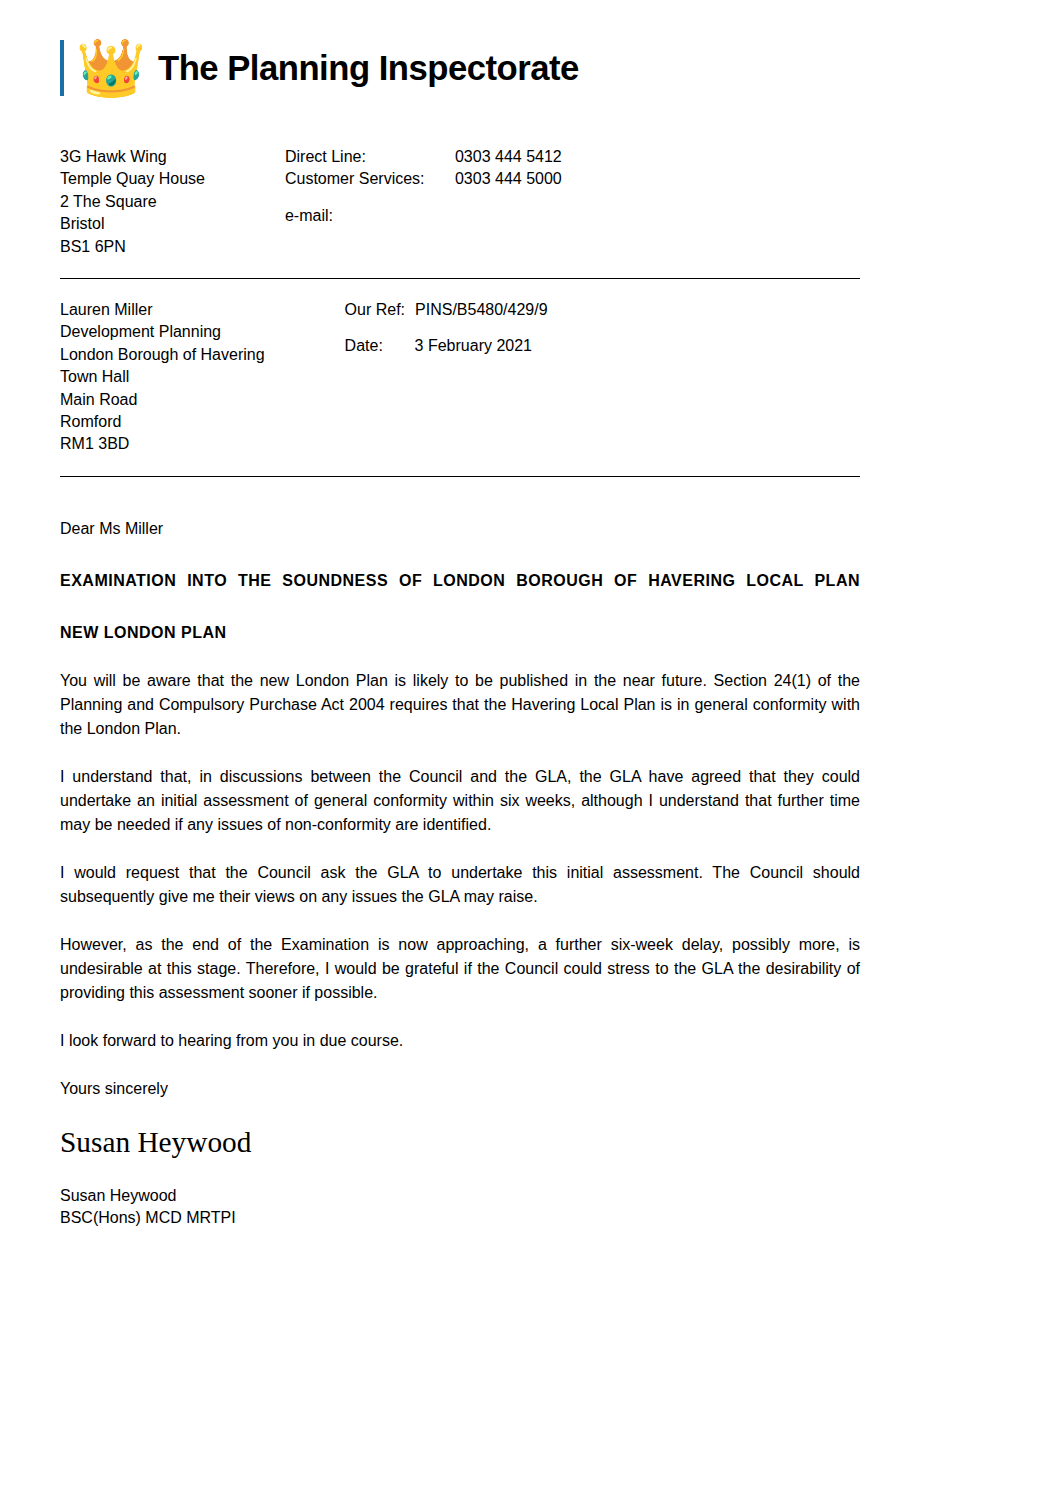👑
The Planning Inspectorate
3G Hawk Wing
Temple Quay House
2 The Square
Bristol
BS1 6PN
Direct Line: 0303 444 5412
Customer Services: 0303 444 5000
e-mail:
Lauren Miller
Development Planning
London Borough of Havering
Town Hall
Main Road
Romford
RM1 3BD
Our Ref: PINS/B5480/429/9
Date: 3 February 2021
Dear Ms Miller
EXAMINATION INTO THE SOUNDNESS OF LONDON BOROUGH OF HAVERING LOCAL PLAN
NEW LONDON PLAN
You will be aware that the new London Plan is likely to be published in the near future. Section 24(1) of the Planning and Compulsory Purchase Act 2004 requires that the Havering Local Plan is in general conformity with the London Plan.
I understand that, in discussions between the Council and the GLA, the GLA have agreed that they could undertake an initial assessment of general conformity within six weeks, although I understand that further time may be needed if any issues of non-conformity are identified.
I would request that the Council ask the GLA to undertake this initial assessment. The Council should subsequently give me their views on any issues the GLA may raise.
However, as the end of the Examination is now approaching, a further six-week delay, possibly more, is undesirable at this stage. Therefore, I would be grateful if the Council could stress to the GLA the desirability of providing this assessment sooner if possible.
I look forward to hearing from you in due course.
Yours sincerely
Susan Heywood
Susan Heywood
BSC(Hons) MCD MRTPI